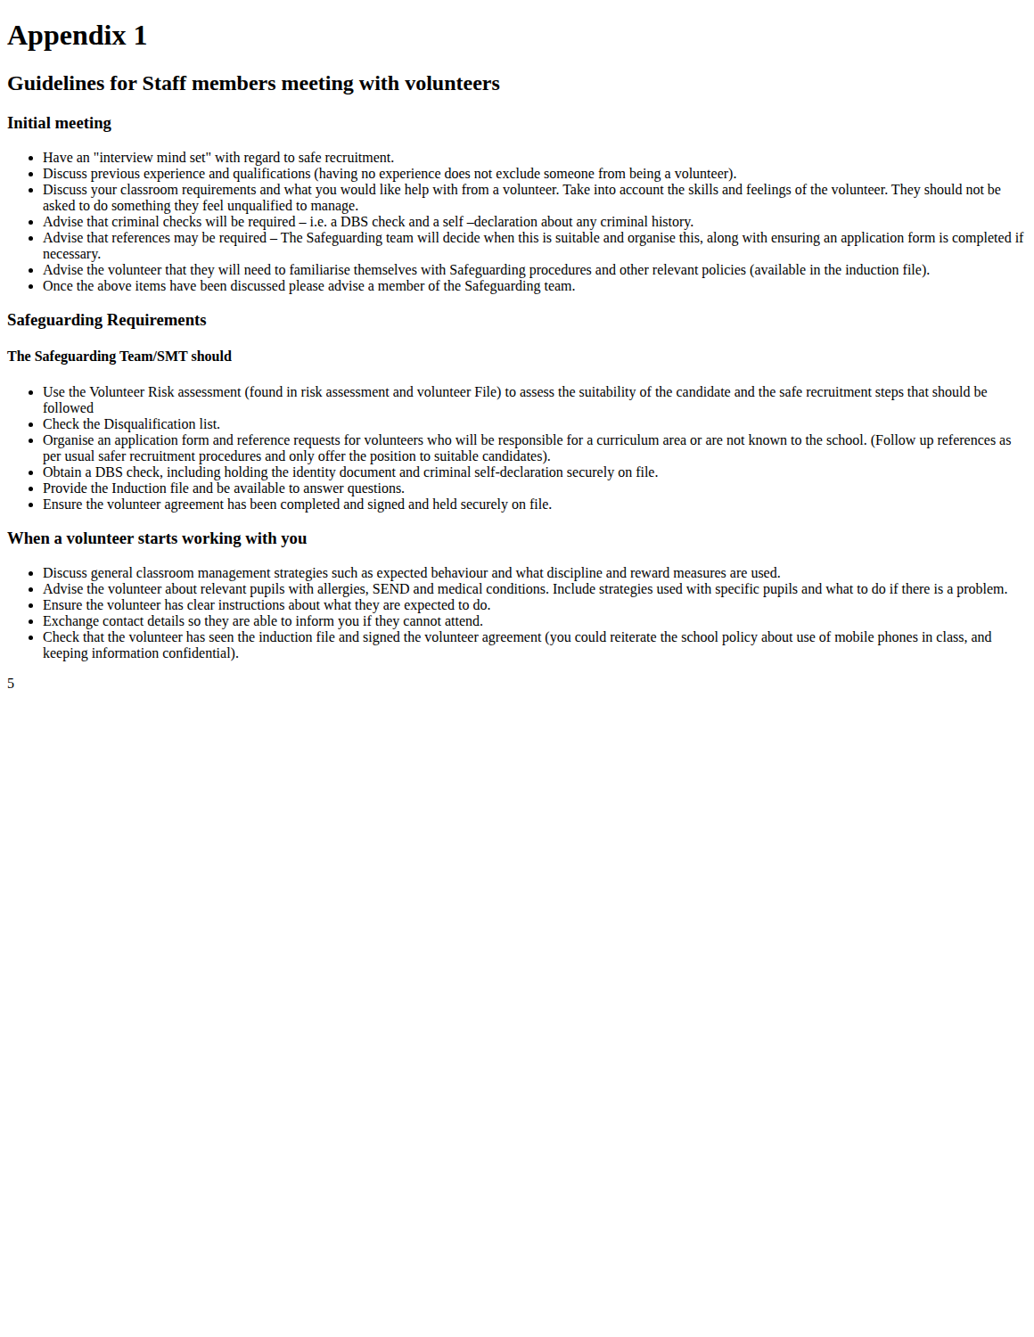Appendix 1
Guidelines for Staff members meeting with volunteers
Initial meeting
Have an "interview mind set" with regard to safe recruitment.
Discuss previous experience and qualifications (having no experience does not exclude someone from being a volunteer).
Discuss your classroom requirements and what you would like help with from a volunteer. Take into account the skills and feelings of the volunteer. They should not be asked to do something they feel unqualified to manage.
Advise that criminal checks will be required – i.e. a DBS check and a self –declaration about any criminal history.
Advise that references may be required – The Safeguarding team will decide when this is suitable and organise this, along with ensuring an application form is completed if necessary.
Advise the volunteer that they will need to familiarise themselves with Safeguarding procedures and other relevant policies (available in the induction file).
Once the above items have been discussed please advise a member of the Safeguarding team.
Safeguarding Requirements
The Safeguarding Team/SMT should
Use the Volunteer Risk assessment (found in risk assessment and volunteer File) to assess the suitability of the candidate and the safe recruitment steps that should be followed
Check the Disqualification list.
Organise an application form and reference requests for volunteers who will be responsible for a curriculum area or are not known to the school. (Follow up references as per usual safer recruitment procedures and only offer the position to suitable candidates).
Obtain a DBS check, including holding the identity document and criminal self-declaration securely on file.
Provide the Induction file and be available to answer questions.
Ensure the volunteer agreement has been completed and signed and held securely on file.
When a volunteer starts working with you
Discuss general classroom management strategies such as expected behaviour and what discipline and reward measures are used.
Advise the volunteer about relevant pupils with allergies, SEND and medical conditions. Include strategies used with specific pupils and what to do if there is a problem.
Ensure the volunteer has clear instructions about what they are expected to do.
Exchange contact details so they are able to inform you if they cannot attend.
Check that the volunteer has seen the induction file and signed the volunteer agreement (you could reiterate the school policy about use of mobile phones in class, and keeping information confidential).
5